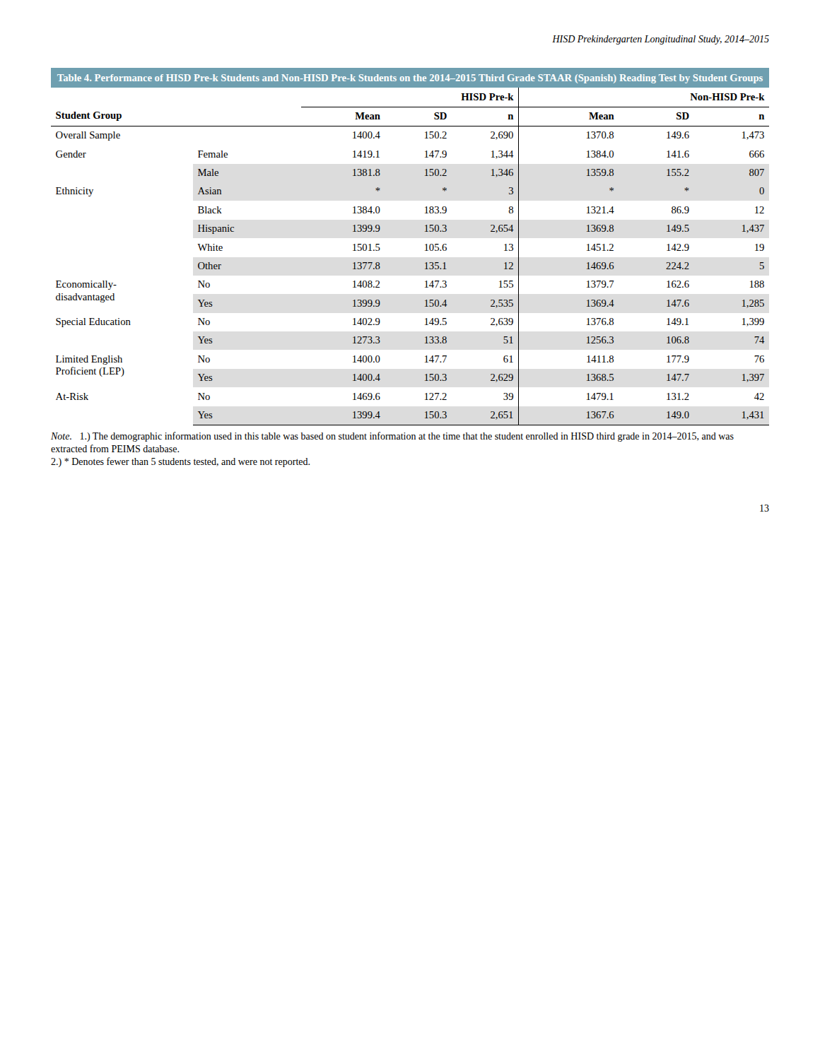HISD Prekindergarten Longitudinal Study, 2014–2015
Table 4. Performance of HISD Pre-k Students and Non-HISD Pre-k Students on the 2014–2015 Third Grade STAAR (Spanish) Reading Test by Student Groups
| | HISD Pre-k | Non-HISD Pre-k |
| --- | --- | --- |
| Student Group | Mean | SD | n | Mean | SD | n |
| Overall Sample | 1400.4 | 150.2 | 2,690 | 1370.8 | 149.6 | 1,473 |
| Gender | Female | 1419.1 | 147.9 | 1,344 | 1384.0 | 141.6 | 666 |
| Male | 1381.8 | 150.2 | 1,346 | 1359.8 | 155.2 | 807 |
| Ethnicity | Asian | * | * | 3 | * | * | 0 |
| Black | 1384.0 | 183.9 | 8 | 1321.4 | 86.9 | 12 |
| Hispanic | 1399.9 | 150.3 | 2,654 | 1369.8 | 149.5 | 1,437 |
| White | 1501.5 | 105.6 | 13 | 1451.2 | 142.9 | 19 |
| Other | 1377.8 | 135.1 | 12 | 1469.6 | 224.2 | 5 |
| Economically- disadvantaged | No | 1408.2 | 147.3 | 155 | 1379.7 | 162.6 | 188 |
| Yes | 1399.9 | 150.4 | 2,535 | 1369.4 | 147.6 | 1,285 |
| Special Education | No | 1402.9 | 149.5 | 2,639 | 1376.8 | 149.1 | 1,399 |
| Yes | 1273.3 | 133.8 | 51 | 1256.3 | 106.8 | 74 |
| Limited English Proficient (LEP) | No | 1400.0 | 147.7 | 61 | 1411.8 | 177.9 | 76 |
| Yes | 1400.4 | 150.3 | 2,629 | 1368.5 | 147.7 | 1,397 |
| At-Risk | No | 1469.6 | 127.2 | 39 | 1479.1 | 131.2 | 42 |
| Yes | 1399.4 | 150.3 | 2,651 | 1367.6 | 149.0 | 1,431 |
Note. 1.) The demographic information used in this table was based on student information at the time that the student enrolled in HISD third grade in 2014–2015, and was extracted from PEIMS database.
2.) * Denotes fewer than 5 students tested, and were not reported.
13